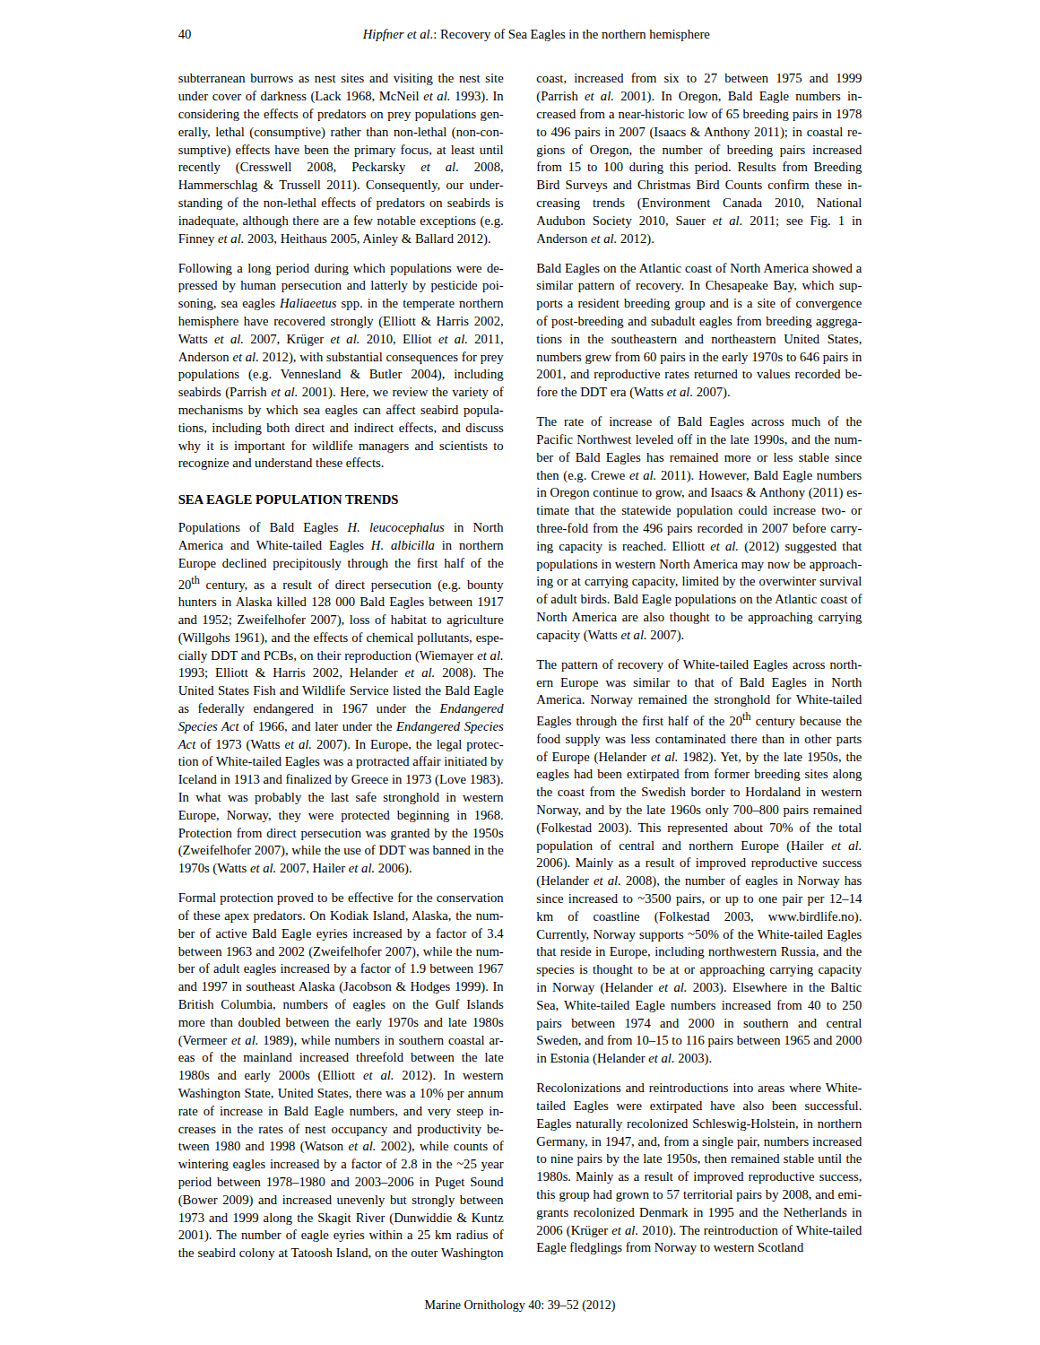40
Hipfner et al.: Recovery of Sea Eagles in the northern hemisphere
subterranean burrows as nest sites and visiting the nest site under cover of darkness (Lack 1968, McNeil et al. 1993). In considering the effects of predators on prey populations generally, lethal (consumptive) rather than non-lethal (non-consumptive) effects have been the primary focus, at least until recently (Cresswell 2008, Peckarsky et al. 2008, Hammerschlag & Trussell 2011). Consequently, our understanding of the non-lethal effects of predators on seabirds is inadequate, although there are a few notable exceptions (e.g. Finney et al. 2003, Heithaus 2005, Ainley & Ballard 2012).
Following a long period during which populations were depressed by human persecution and latterly by pesticide poisoning, sea eagles Haliaeetus spp. in the temperate northern hemisphere have recovered strongly (Elliott & Harris 2002, Watts et al. 2007, Krüger et al. 2010, Elliot et al. 2011, Anderson et al. 2012), with substantial consequences for prey populations (e.g. Vennesland & Butler 2004), including seabirds (Parrish et al. 2001). Here, we review the variety of mechanisms by which sea eagles can affect seabird populations, including both direct and indirect effects, and discuss why it is important for wildlife managers and scientists to recognize and understand these effects.
Sea Eagle Population Trends
Populations of Bald Eagles H. leucocephalus in North America and White-tailed Eagles H. albicilla in northern Europe declined precipitously through the first half of the 20th century, as a result of direct persecution (e.g. bounty hunters in Alaska killed 128 000 Bald Eagles between 1917 and 1952; Zweifelhofer 2007), loss of habitat to agriculture (Willgohs 1961), and the effects of chemical pollutants, especially DDT and PCBs, on their reproduction (Wiemayer et al. 1993; Elliott & Harris 2002, Helander et al. 2008). The United States Fish and Wildlife Service listed the Bald Eagle as federally endangered in 1967 under the Endangered Species Act of 1966, and later under the Endangered Species Act of 1973 (Watts et al. 2007). In Europe, the legal protection of White-tailed Eagles was a protracted affair initiated by Iceland in 1913 and finalized by Greece in 1973 (Love 1983). In what was probably the last safe stronghold in western Europe, Norway, they were protected beginning in 1968. Protection from direct persecution was granted by the 1950s (Zweifelhofer 2007), while the use of DDT was banned in the 1970s (Watts et al. 2007, Hailer et al. 2006).
Formal protection proved to be effective for the conservation of these apex predators. On Kodiak Island, Alaska, the number of active Bald Eagle eyries increased by a factor of 3.4 between 1963 and 2002 (Zweifelhofer 2007), while the number of adult eagles increased by a factor of 1.9 between 1967 and 1997 in southeast Alaska (Jacobson & Hodges 1999). In British Columbia, numbers of eagles on the Gulf Islands more than doubled between the early 1970s and late 1980s (Vermeer et al. 1989), while numbers in southern coastal areas of the mainland increased threefold between the late 1980s and early 2000s (Elliott et al. 2012). In western Washington State, United States, there was a 10% per annum rate of increase in Bald Eagle numbers, and very steep increases in the rates of nest occupancy and productivity between 1980 and 1998 (Watson et al. 2002), while counts of wintering eagles increased by a factor of 2.8 in the ~25 year period between 1978–1980 and 2003–2006 in Puget Sound (Bower 2009) and increased unevenly but strongly between 1973 and 1999 along the Skagit River (Dunwiddie & Kuntz 2001). The number of eagle eyries within a 25 km radius of the seabird colony at Tatoosh Island, on the outer Washington coast, increased from six to 27 between 1975 and 1999 (Parrish et al. 2001). In Oregon, Bald Eagle numbers increased from a near-historic low of 65 breeding pairs in 1978 to 496 pairs in 2007 (Isaacs & Anthony 2011); in coastal regions of Oregon, the number of breeding pairs increased from 15 to 100 during this period. Results from Breeding Bird Surveys and Christmas Bird Counts confirm these increasing trends (Environment Canada 2010, National Audubon Society 2010, Sauer et al. 2011; see Fig. 1 in Anderson et al. 2012).
Bald Eagles on the Atlantic coast of North America showed a similar pattern of recovery. In Chesapeake Bay, which supports a resident breeding group and is a site of convergence of post-breeding and subadult eagles from breeding aggregations in the southeastern and northeastern United States, numbers grew from 60 pairs in the early 1970s to 646 pairs in 2001, and reproductive rates returned to values recorded before the DDT era (Watts et al. 2007).
The rate of increase of Bald Eagles across much of the Pacific Northwest leveled off in the late 1990s, and the number of Bald Eagles has remained more or less stable since then (e.g. Crewe et al. 2011). However, Bald Eagle numbers in Oregon continue to grow, and Isaacs & Anthony (2011) estimate that the statewide population could increase two- or three-fold from the 496 pairs recorded in 2007 before carrying capacity is reached. Elliott et al. (2012) suggested that populations in western North America may now be approaching or at carrying capacity, limited by the overwinter survival of adult birds. Bald Eagle populations on the Atlantic coast of North America are also thought to be approaching carrying capacity (Watts et al. 2007).
The pattern of recovery of White-tailed Eagles across northern Europe was similar to that of Bald Eagles in North America. Norway remained the stronghold for White-tailed Eagles through the first half of the 20th century because the food supply was less contaminated there than in other parts of Europe (Helander et al. 1982). Yet, by the late 1950s, the eagles had been extirpated from former breeding sites along the coast from the Swedish border to Hordaland in western Norway, and by the late 1960s only 700–800 pairs remained (Folkestad 2003). This represented about 70% of the total population of central and northern Europe (Hailer et al. 2006). Mainly as a result of improved reproductive success (Helander et al. 2008), the number of eagles in Norway has since increased to ~3500 pairs, or up to one pair per 12–14 km of coastline (Folkestad 2003, www.birdlife.no). Currently, Norway supports ~50% of the White-tailed Eagles that reside in Europe, including northwestern Russia, and the species is thought to be at or approaching carrying capacity in Norway (Helander et al. 2003). Elsewhere in the Baltic Sea, White-tailed Eagle numbers increased from 40 to 250 pairs between 1974 and 2000 in southern and central Sweden, and from 10–15 to 116 pairs between 1965 and 2000 in Estonia (Helander et al. 2003).
Recolonizations and reintroductions into areas where White-tailed Eagles were extirpated have also been successful. Eagles naturally recolonized Schleswig-Holstein, in northern Germany, in 1947, and, from a single pair, numbers increased to nine pairs by the late 1950s, then remained stable until the 1980s. Mainly as a result of improved reproductive success, this group had grown to 57 territorial pairs by 2008, and emigrants recolonized Denmark in 1995 and the Netherlands in 2006 (Krüger et al. 2010). The reintroduction of White-tailed Eagle fledglings from Norway to western Scotland
Marine Ornithology 40: 39–52 (2012)